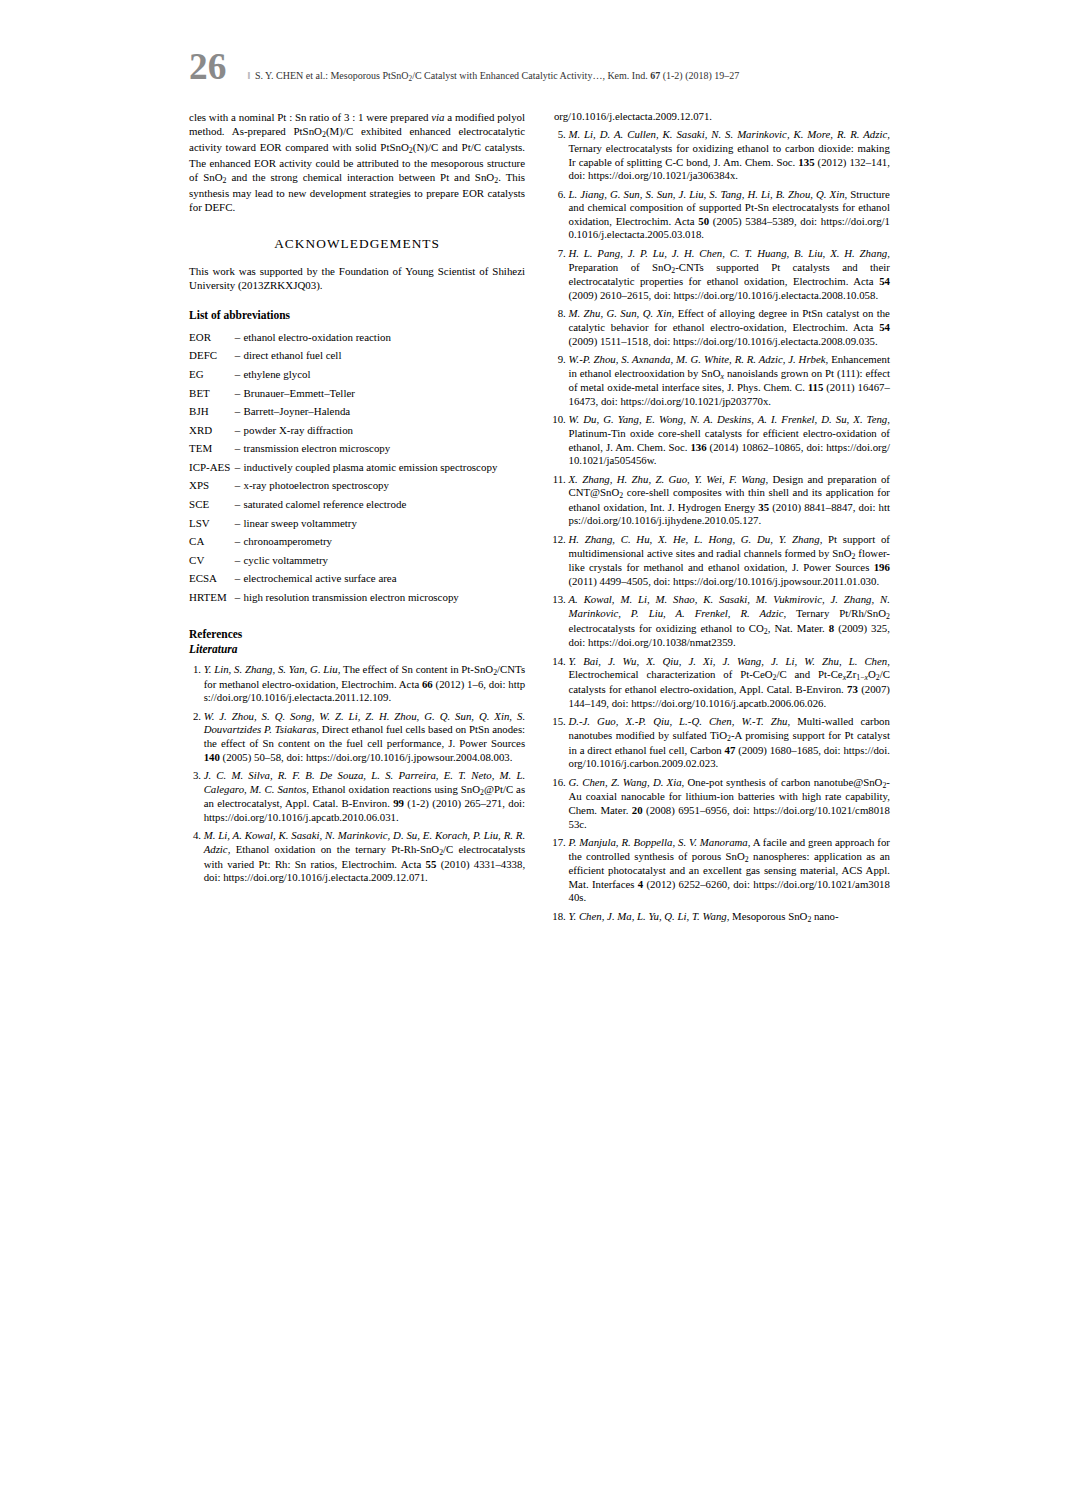26
‖ S. Y. CHEN et al.: Mesoporous PtSnO2/C Catalyst with Enhanced Catalytic Activity…, Kem. Ind. 67 (1-2) (2018) 19–27
cles with a nominal Pt : Sn ratio of 3 : 1 were prepared via a modified polyol method. As-prepared PtSnO2(M)/C exhibited enhanced electrocatalytic activity toward EOR compared with solid PtSnO2(N)/C and Pt/C catalysts. The enhanced EOR activity could be attributed to the mesoporous structure of SnO2 and the strong chemical interaction between Pt and SnO2. This synthesis may lead to new development strategies to prepare EOR catalysts for DEFC.
ACKNOWLEDGEMENTS
This work was supported by the Foundation of Young Scientist of Shihezi University (2013ZRKXJQ03).
List of abbreviations
| EOR | – | ethanol electro-oxidation reaction |
| DEFC | – | direct ethanol fuel cell |
| EG | – | ethylene glycol |
| BET | – | Brunauer–Emmett–Teller |
| BJH | – | Barrett–Joyner–Halenda |
| XRD | – | powder X-ray diffraction |
| TEM | – | transmission electron microscopy |
| ICP-AES | – | inductively coupled plasma atomic emission spectroscopy |
| XPS | – | x-ray photoelectron spectroscopy |
| SCE | – | saturated calomel reference electrode |
| LSV | – | linear sweep voltammetry |
| CA | – | chronoamperometry |
| CV | – | cyclic voltammetry |
| ECSA | – | electrochemical active surface area |
| HRTEM | – | high resolution transmission electron microscopy |
References
Literatura
Y. Lin, S. Zhang, S. Yan, G. Liu, The effect of Sn content in Pt-SnO2/CNTs for methanol electro-oxidation, Electrochim. Acta 66 (2012) 1–6, doi: https://doi.org/10.1016/j.electacta.2011.12.109.
W. J. Zhou, S. Q. Song, W. Z. Li, Z. H. Zhou, G. Q. Sun, Q. Xin, S. Douvartzides P. Tsiakaras, Direct ethanol fuel cells based on PtSn anodes: the effect of Sn content on the fuel cell performance, J. Power Sources 140 (2005) 50–58, doi: https://doi.org/10.1016/j.jpowsour.2004.08.003.
J. C. M. Silva, R. F. B. De Souza, L. S. Parreira, E. T. Neto, M. L. Calegaro, M. C. Santos, Ethanol oxidation reactions using SnO2@Pt/C as an electrocatalyst, Appl. Catal. B-Environ. 99 (1-2) (2010) 265–271, doi: https://doi.org/10.1016/j.apcatb.2010.06.031.
M. Li, A. Kowal, K. Sasaki, N. Marinkovic, D. Su, E. Korach, P. Liu, R. R. Adzic, Ethanol oxidation on the ternary Pt-Rh-SnO2/C electrocatalysts with varied Pt: Rh: Sn ratios, Electrochim. Acta 55 (2010) 4331–4338, doi: https://doi.org/10.1016/j.electacta.2009.12.071.
org/10.1016/j.electacta.2009.12.071.
M. Li, D. A. Cullen, K. Sasaki, N. S. Marinkovic, K. More, R. R. Adzic, Ternary electrocatalysts for oxidizing ethanol to carbon dioxide: making Ir capable of splitting C-C bond, J. Am. Chem. Soc. 135 (2012) 132–141, doi: https://doi.org/10.1021/ja306384x.
L. Jiang, G. Sun, S. Sun, J. Liu, S. Tang, H. Li, B. Zhou, Q. Xin, Structure and chemical composition of supported Pt-Sn electrocatalysts for ethanol oxidation, Electrochim. Acta 50 (2005) 5384–5389, doi: https://doi.org/10.1016/j.electacta.2005.03.018.
H. L. Pang, J. P. Lu, J. H. Chen, C. T. Huang, B. Liu, X. H. Zhang, Preparation of SnO2-CNTs supported Pt catalysts and their electrocatalytic properties for ethanol oxidation, Electrochim. Acta 54 (2009) 2610–2615, doi: https://doi.org/10.1016/j.electacta.2008.10.058.
M. Zhu, G. Sun, Q. Xin, Effect of alloying degree in PtSn catalyst on the catalytic behavior for ethanol electro-oxidation, Electrochim. Acta 54 (2009) 1511–1518, doi: https://doi.org/10.1016/j.electacta.2008.09.035.
W.-P. Zhou, S. Axnanda, M. G. White, R. R. Adzic, J. Hrbek, Enhancement in ethanol electrooxidation by SnOx nanoislands grown on Pt (111): effect of metal oxide-metal interface sites, J. Phys. Chem. C. 115 (2011) 16467–16473, doi: https://doi.org/10.1021/jp203770x.
W. Du, G. Yang, E. Wong, N. A. Deskins, A. I. Frenkel, D. Su, X. Teng, Platinum-Tin oxide core-shell catalysts for efficient electro-oxidation of ethanol, J. Am. Chem. Soc. 136 (2014) 10862–10865, doi: https://doi.org/10.1021/ja505456w.
X. Zhang, H. Zhu, Z. Guo, Y. Wei, F. Wang, Design and preparation of CNT@SnO2 core-shell composites with thin shell and its application for ethanol oxidation, Int. J. Hydrogen Energy 35 (2010) 8841–8847, doi: https://doi.org/10.1016/j.ijhydene.2010.05.127.
H. Zhang, C. Hu, X. He, L. Hong, G. Du, Y. Zhang, Pt support of multidimensional active sites and radial channels formed by SnO2 flower-like crystals for methanol and ethanol oxidation, J. Power Sources 196 (2011) 4499–4505, doi: https://doi.org/10.1016/j.jpowsour.2011.01.030.
A. Kowal, M. Li, M. Shao, K. Sasaki, M. Vukmirovic, J. Zhang, N. Marinkovic, P. Liu, A. Frenkel, R. Adzic, Ternary Pt/Rh/SnO2 electrocatalysts for oxidizing ethanol to CO2, Nat. Mater. 8 (2009) 325, doi: https://doi.org/10.1038/nmat2359.
Y. Bai, J. Wu, X. Qiu, J. Xi, J. Wang, J. Li, W. Zhu, L. Chen, Electrochemical characterization of Pt-CeO2/C and Pt-CexZr1−xO2/C catalysts for ethanol electro-oxidation, Appl. Catal. B-Environ. 73 (2007) 144–149, doi: https://doi.org/10.1016/j.apcatb.2006.06.026.
D.-J. Guo, X.-P. Qiu, L.-Q. Chen, W.-T. Zhu, Multi-walled carbon nanotubes modified by sulfated TiO2-A promising support for Pt catalyst in a direct ethanol fuel cell, Carbon 47 (2009) 1680–1685, doi: https://doi.org/10.1016/j.carbon.2009.02.023.
G. Chen, Z. Wang, D. Xia, One-pot synthesis of carbon nanotube@SnO2-Au coaxial nanocable for lithium-ion batteries with high rate capability, Chem. Mater. 20 (2008) 6951–6956, doi: https://doi.org/10.1021/cm801853c.
P. Manjula, R. Boppella, S. V. Manorama, A facile and green approach for the controlled synthesis of porous SnO2 nanospheres: application as an efficient photocatalyst and an excellent gas sensing material, ACS Appl. Mat. Interfaces 4 (2012) 6252–6260, doi: https://doi.org/10.1021/am301840s.
Y. Chen, J. Ma, L. Yu, Q. Li, T. Wang, Mesoporous SnO2 nano-